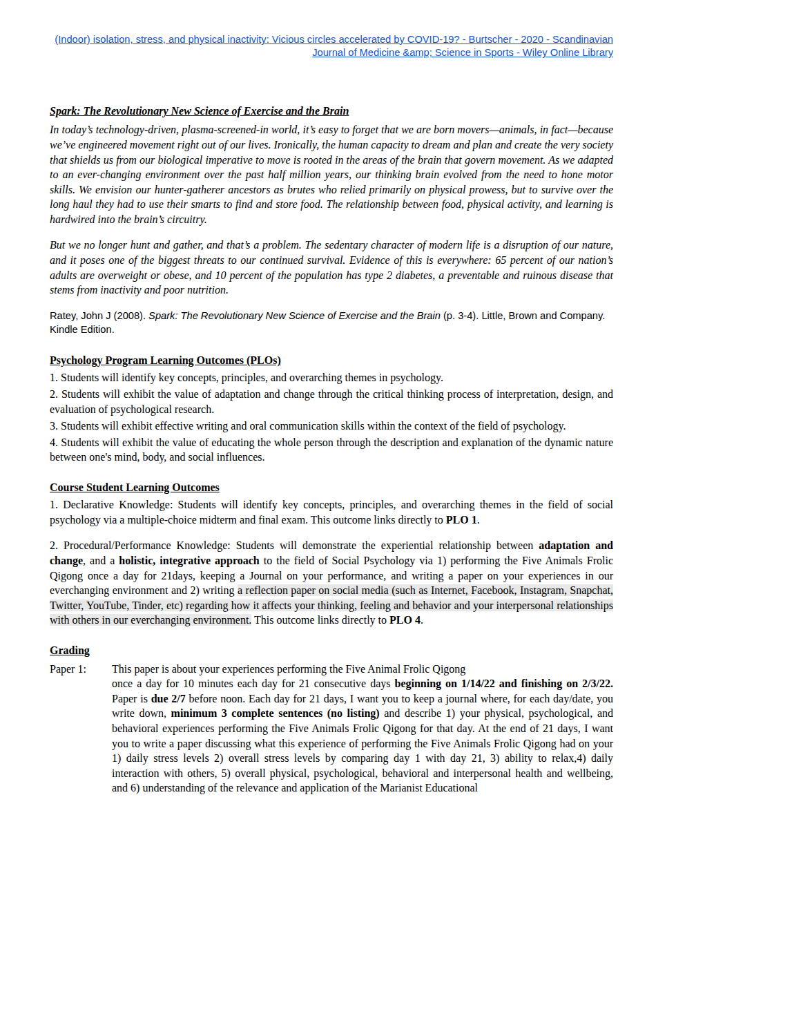(Indoor) isolation, stress, and physical inactivity: Vicious circles accelerated by COVID-19? - Burtscher - 2020 - Scandinavian Journal of Medicine &amp; Science in Sports - Wiley Online Library
Spark: The Revolutionary New Science of Exercise and the Brain
In today’s technology-driven, plasma-screened-in world, it’s easy to forget that we are born movers—animals, in fact—because we’ve engineered movement right out of our lives. Ironically, the human capacity to dream and plan and create the very society that shields us from our biological imperative to move is rooted in the areas of the brain that govern movement. As we adapted to an ever-changing environment over the past half million years, our thinking brain evolved from the need to hone motor skills. We envision our hunter-gatherer ancestors as brutes who relied primarily on physical prowess, but to survive over the long haul they had to use their smarts to find and store food. The relationship between food, physical activity, and learning is hardwired into the brain’s circuitry.
But we no longer hunt and gather, and that’s a problem. The sedentary character of modern life is a disruption of our nature, and it poses one of the biggest threats to our continued survival. Evidence of this is everywhere: 65 percent of our nation’s adults are overweight or obese, and 10 percent of the population has type 2 diabetes, a preventable and ruinous disease that stems from inactivity and poor nutrition.
Ratey, John J (2008). Spark: The Revolutionary New Science of Exercise and the Brain (p. 3-4). Little, Brown and Company. Kindle Edition.
Psychology Program Learning Outcomes (PLOs)
1. Students will identify key concepts, principles, and overarching themes in psychology.
2. Students will exhibit the value of adaptation and change through the critical thinking process of interpretation, design, and evaluation of psychological research.
3. Students will exhibit effective writing and oral communication skills within the context of the field of psychology.
4. Students will exhibit the value of educating the whole person through the description and explanation of the dynamic nature between one's mind, body, and social influences.
Course Student Learning Outcomes
1. Declarative Knowledge: Students will identify key concepts, principles, and overarching themes in the field of social psychology via a multiple-choice midterm and final exam. This outcome links directly to PLO 1.
2. Procedural/Performance Knowledge: Students will demonstrate the experiential relationship between adaptation and change, and a holistic, integrative approach to the field of Social Psychology via 1) performing the Five Animals Frolic Qigong once a day for 21days, keeping a Journal on your performance, and writing a paper on your experiences in our everchanging environment and 2) writing a reflection paper on social media (such as Internet, Facebook, Instagram, Snapchat, Twitter, YouTube, Tinder, etc) regarding how it affects your thinking, feeling and behavior and your interpersonal relationships with others in our everchanging environment. This outcome links directly to PLO 4.
Grading
| Paper 1: | This paper is about your experiences performing the Five Animal Frolic Qigong |
| | once a day for 10 minutes each day for 21 consecutive days beginning on 1/14/22 and finishing on 2/3/22. Paper is due 2/7 before noon. Each day for 21 days, I want you to keep a journal where, for each day/date, you write down, minimum 3 complete sentences (no listing) and describe 1) your physical, psychological, and behavioral experiences performing the Five Animals Frolic Qigong for that day. At the end of 21 days, I want you to write a paper discussing what this experience of performing the Five Animals Frolic Qigong had on your 1) daily stress levels 2) overall stress levels by comparing day 1 with day 21, 3) ability to relax,4) daily interaction with others, 5) overall physical, psychological, behavioral and interpersonal health and wellbeing, and 6) understanding of the relevance and application of the Marianist Educational |